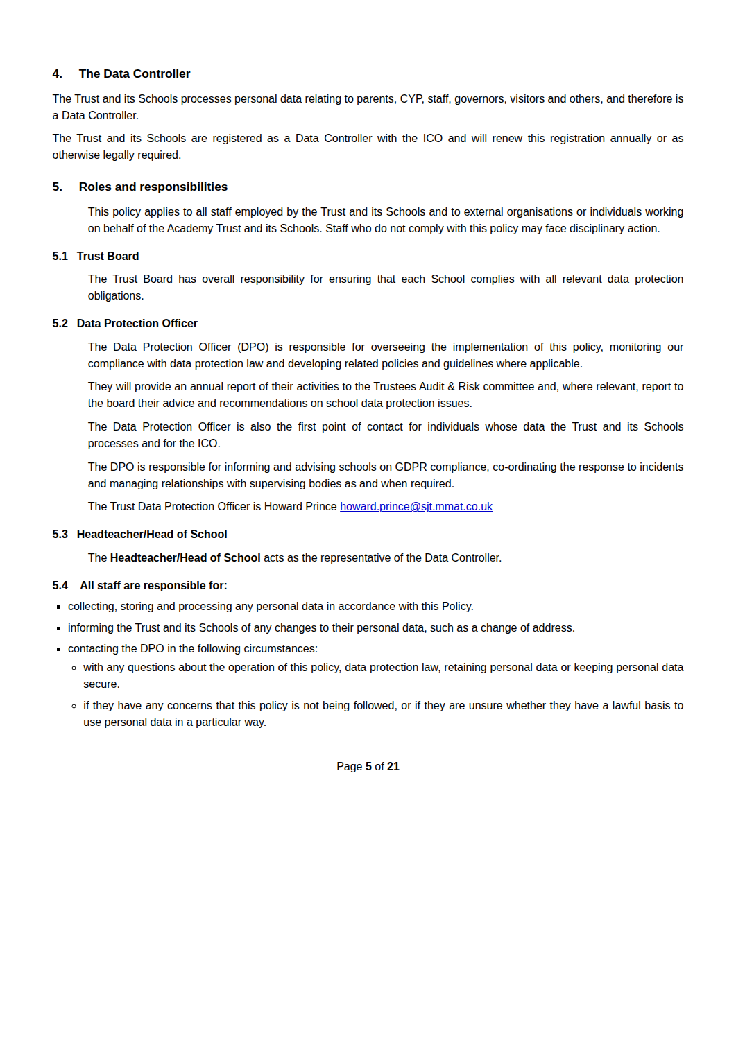4. The Data Controller
The Trust and its Schools processes personal data relating to parents, CYP, staff, governors, visitors and others, and therefore is a Data Controller.
The Trust and its Schools are registered as a Data Controller with the ICO and will renew this registration annually or as otherwise legally required.
5. Roles and responsibilities
This policy applies to all staff employed by the Trust and its Schools and to external organisations or individuals working on behalf of the Academy Trust and its Schools. Staff who do not comply with this policy may face disciplinary action.
5.1 Trust Board
The Trust Board has overall responsibility for ensuring that each School complies with all relevant data protection obligations.
5.2 Data Protection Officer
The Data Protection Officer (DPO) is responsible for overseeing the implementation of this policy, monitoring our compliance with data protection law and developing related policies and guidelines where applicable.
They will provide an annual report of their activities to the Trustees Audit & Risk committee and, where relevant, report to the board their advice and recommendations on school data protection issues.
The Data Protection Officer is also the first point of contact for individuals whose data the Trust and its Schools processes and for the ICO.
The DPO is responsible for informing and advising schools on GDPR compliance, co-ordinating the response to incidents and managing relationships with supervising bodies as and when required.
The Trust Data Protection Officer is Howard Prince howard.prince@sjt.mmat.co.uk
5.3 Headteacher/Head of School
The Headteacher/Head of School acts as the representative of the Data Controller.
5.4 All staff are responsible for:
collecting, storing and processing any personal data in accordance with this Policy.
informing the Trust and its Schools of any changes to their personal data, such as a change of address.
contacting the DPO in the following circumstances:
with any questions about the operation of this policy, data protection law, retaining personal data or keeping personal data secure.
if they have any concerns that this policy is not being followed, or if they are unsure whether they have a lawful basis to use personal data in a particular way.
Page 5 of 21